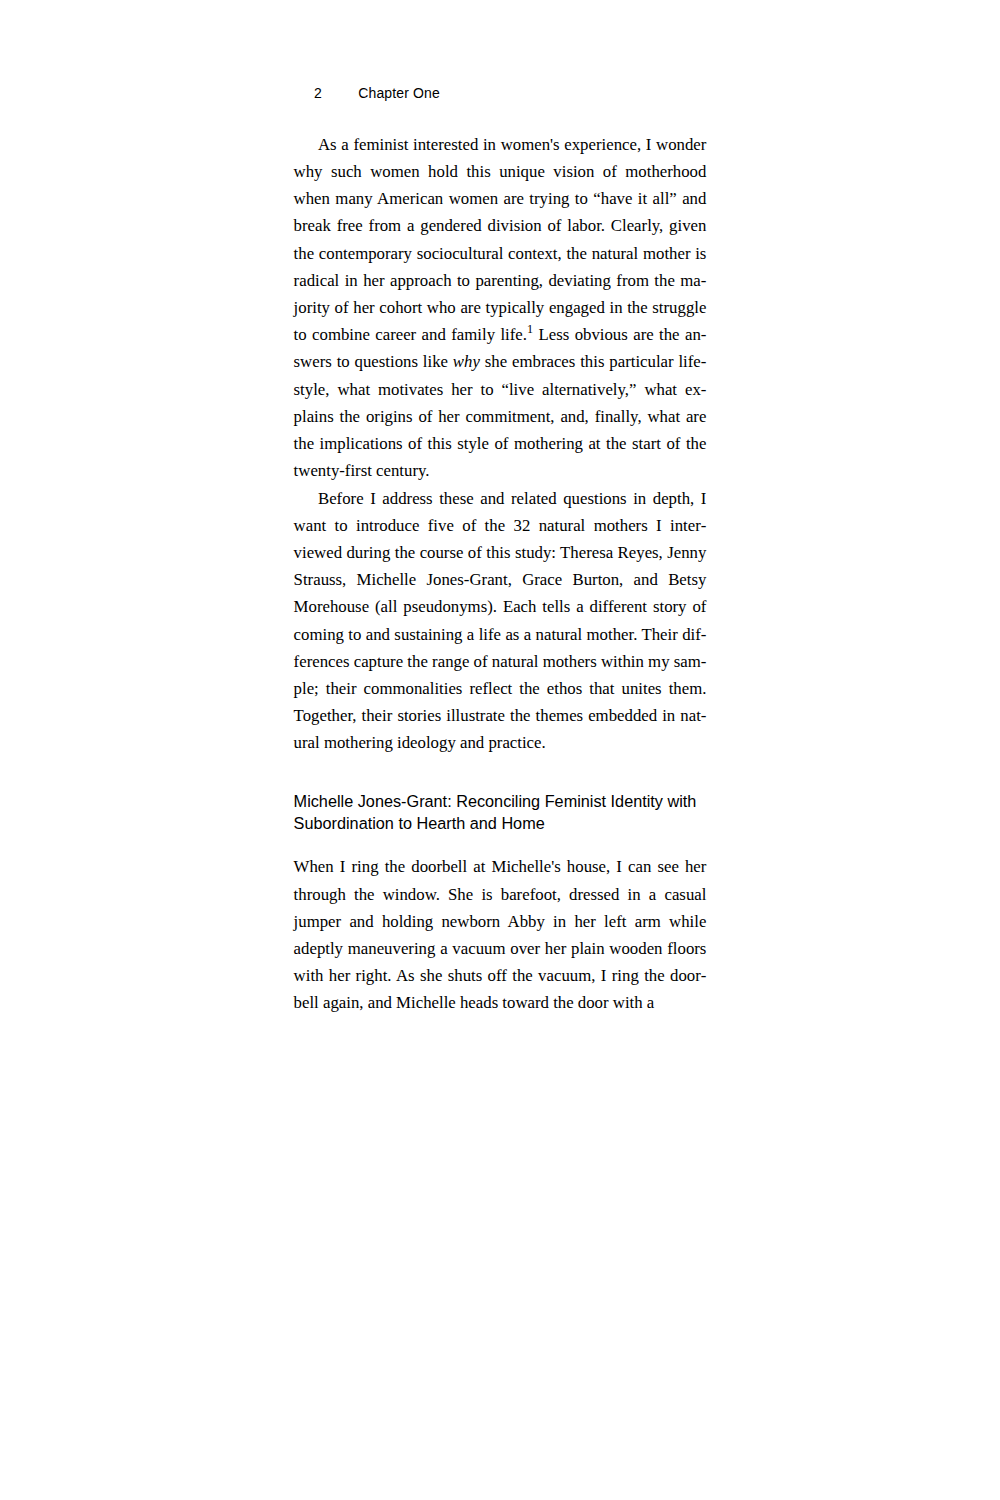2 Chapter One
As a feminist interested in women's experience, I wonder why such women hold this unique vision of motherhood when many American women are trying to “have it all” and break free from a gendered division of labor. Clearly, given the contemporary sociocultural context, the natural mother is radical in her approach to parenting, deviating from the majority of her cohort who are typically engaged in the struggle to combine career and family life.1 Less obvious are the answers to questions like why she embraces this particular lifestyle, what motivates her to “live alternatively,” what explains the origins of her commitment, and, finally, what are the implications of this style of mothering at the start of the twenty-first century.
Before I address these and related questions in depth, I want to introduce five of the 32 natural mothers I interviewed during the course of this study: Theresa Reyes, Jenny Strauss, Michelle Jones-Grant, Grace Burton, and Betsy Morehouse (all pseudonyms). Each tells a different story of coming to and sustaining a life as a natural mother. Their differences capture the range of natural mothers within my sample; their commonalities reflect the ethos that unites them. Together, their stories illustrate the themes embedded in natural mothering ideology and practice.
Michelle Jones-Grant: Reconciling Feminist Identity with Subordination to Hearth and Home
When I ring the doorbell at Michelle's house, I can see her through the window. She is barefoot, dressed in a casual jumper and holding newborn Abby in her left arm while adeptly maneuvering a vacuum over her plain wooden floors with her right. As she shuts off the vacuum, I ring the doorbell again, and Michelle heads toward the door with a